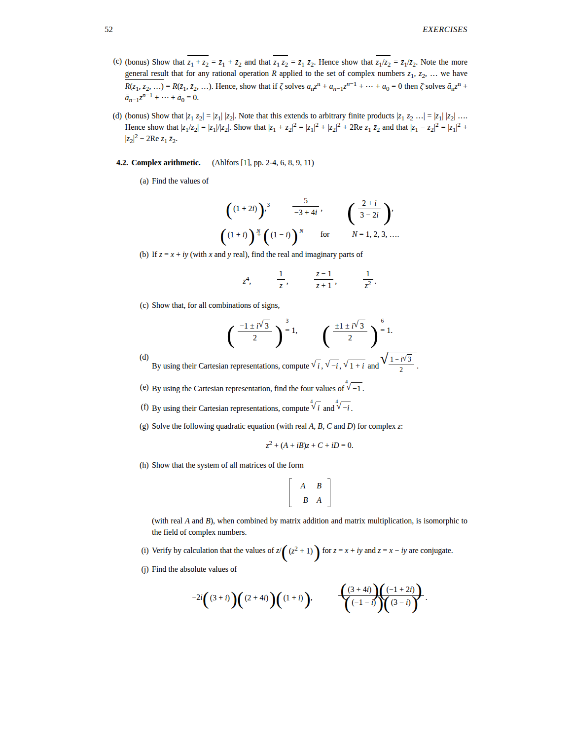52 EXERCISES
(c) (bonus) Show that z1 + z2 = z̄1 + z̄2 and that z1 z2 = z̄1 z̄2. Hence show that z1/z2 = z̄1/z̄2. Note the more general result that for any rational operation R applied to the set of complex numbers z1, z2, … we have R(z1, z2, …) = R(z̄1, z̄2, …). Hence, show that if ζ solves anzn + an−1zn−1 + ⋯ + a0 = 0 then ζ̄ solves ānzn + ān−1zn−1 + ⋯ + ā0 = 0.
(d) (bonus) Show that |z1 z2| = |z1| |z2|. Note that this extends to arbitrary finite products |z1 z2 …| = |z1| |z2| …. Hence show that |z1/z2| = |z1|/|z2|. Show that |z1 + z2|2 = |z1|2 + |z2|2 + 2Re z1 z̄2 and that |z1 − z2|2 = |z1|2 + |z2|2 − 2Re z1 z̄2.
4.2. Complex arithmetic. (Ahlfors [1], pp. 2-4, 6, 8, 9, 11)
(a) Find the values of
(1 + 2i)3, 5−3 + 4i, 2 + i 3 − 2i,
(1 + i)N + (1 − i)N for N = 1, 2, 3, ….
(b) If z = x + iy (with x and y real), find the real and imaginary parts of
z4, 1 z, z − 1 z + 1, 1 z2.
(c) Show that, for all combinations of signs,
−1 ± i 323 = 1, ±1 ± i 326 = 1.
(d) By using their Cartesian representations, compute i, −i, 1 + i and 1 − i 32.
(e) By using the Cartesian representation, find the four values of 4−1.
(f) By using their Cartesian representations, compute 4 i and 4−i.
(g) Solve the following quadratic equation (with real A, B, C and D) for complex z:
z2 + (A + iB)z + C + iD = 0.
(h) Show that the system of all matrices of the form
| A | B |
| −B | A |
(with real A and B), when combined by matrix addition and matrix multiplication, is isomorphic to the field of complex numbers.
(i) Verify by calculation that the values of z/(z2 + 1) for z = x + iy and z = x − iy are conjugate.
(j) Find the absolute values of
−2i(3 + i)(2 + 4i)(1 + i), (3 + 4i)(−1 + 2i)(−1 − i)(3 − i).